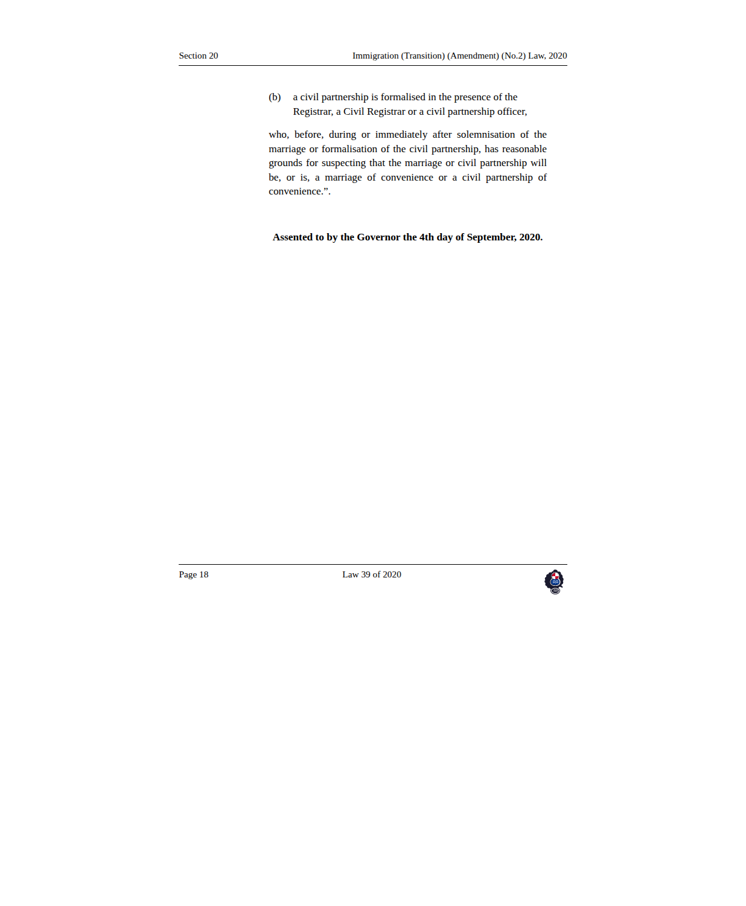Section 20
Immigration (Transition) (Amendment) (No.2) Law, 2020
(b)
a civil partnership is formalised in the presence of the Registrar, a Civil Registrar or a civil partnership officer,
who, before, during or immediately after solemnisation of the marriage or formalisation of the civil partnership, has reasonable grounds for suspecting that the marriage or civil partnership will be, or is, a marriage of convenience or a civil partnership of convenience.”.
Assented to by the Governor the 4th day of September, 2020.
Page 18
Law 39 of 2020